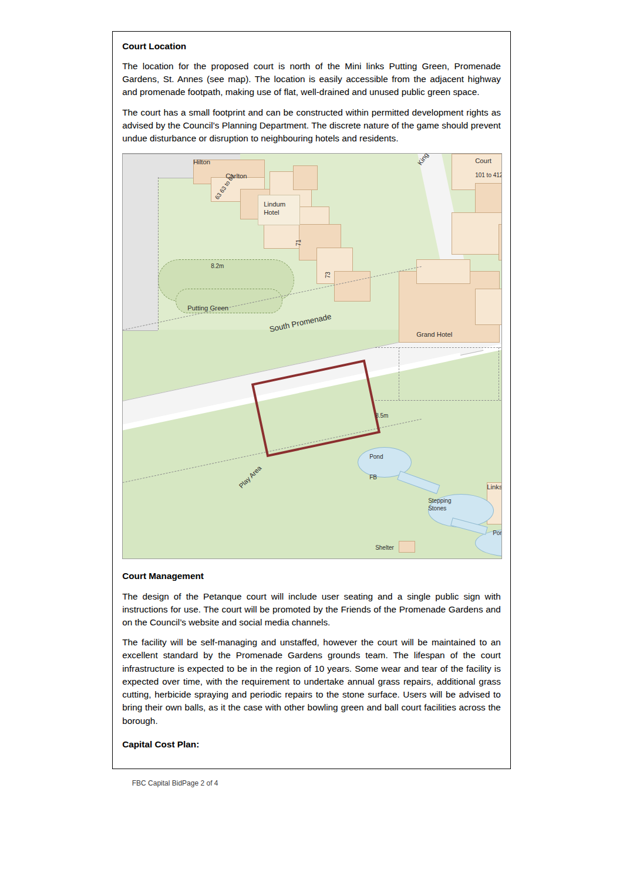Court Location
The location for the proposed court is north of the Mini links Putting Green, Promenade Gardens, St. Annes (see map). The location is easily accessible from the adjacent highway and promenade footpath, making use of flat, well-drained and unused public green space.
The court has a small footprint and can be constructed within permitted development rights as advised by the Council’s Planning Department. The discrete nature of the game should prevent undue disturbance or disruption to neighbouring hotels and residents.
Hilton
Carlton
63 63 to 67
Lindum
Hotel
71
73
8.2m
Putting Green
South Promenade
Play Area
King
Court
101 to 412
ESS
Grand Hotel
8.5m
Pond
FB
Stepping
Stones
Pond
Shelter
Links Court
75
10 6
85
85
Court Management
The design of the Petanque court will include user seating and a single public sign with instructions for use. The court will be promoted by the Friends of the Promenade Gardens and on the Council’s website and social media channels.
The facility will be self-managing and unstaffed, however the court will be maintained to an excellent standard by the Promenade Gardens grounds team. The lifespan of the court infrastructure is expected to be in the region of 10 years. Some wear and tear of the facility is expected over time, with the requirement to undertake annual grass repairs, additional grass cutting, herbicide spraying and periodic repairs to the stone surface. Users will be advised to bring their own balls, as it the case with other bowling green and ball court facilities across the borough.
Capital Cost Plan:
FBC Capital BidPage 2 of 4